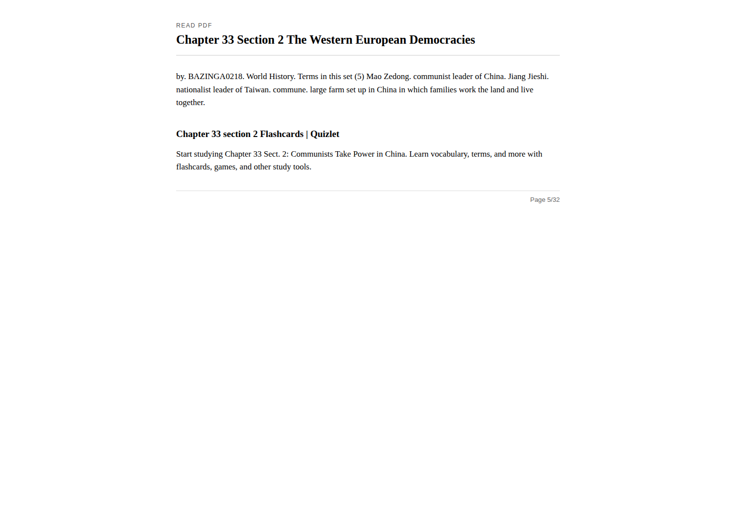Read PDF
Chapter 33 Section 2 The Western European Democracies
by. BAZINGA0218. World History. Terms in this set (5) Mao Zedong. communist leader of China. Jiang Jieshi. nationalist leader of Taiwan. commune. large farm set up in China in which families work the land and live together.
Chapter 33 section 2 Flashcards | Quizlet
Start studying Chapter 33 Sect. 2: Communists Take Power in China. Learn vocabulary, terms, and more with flashcards, games, and other study tools.
Page 5/32